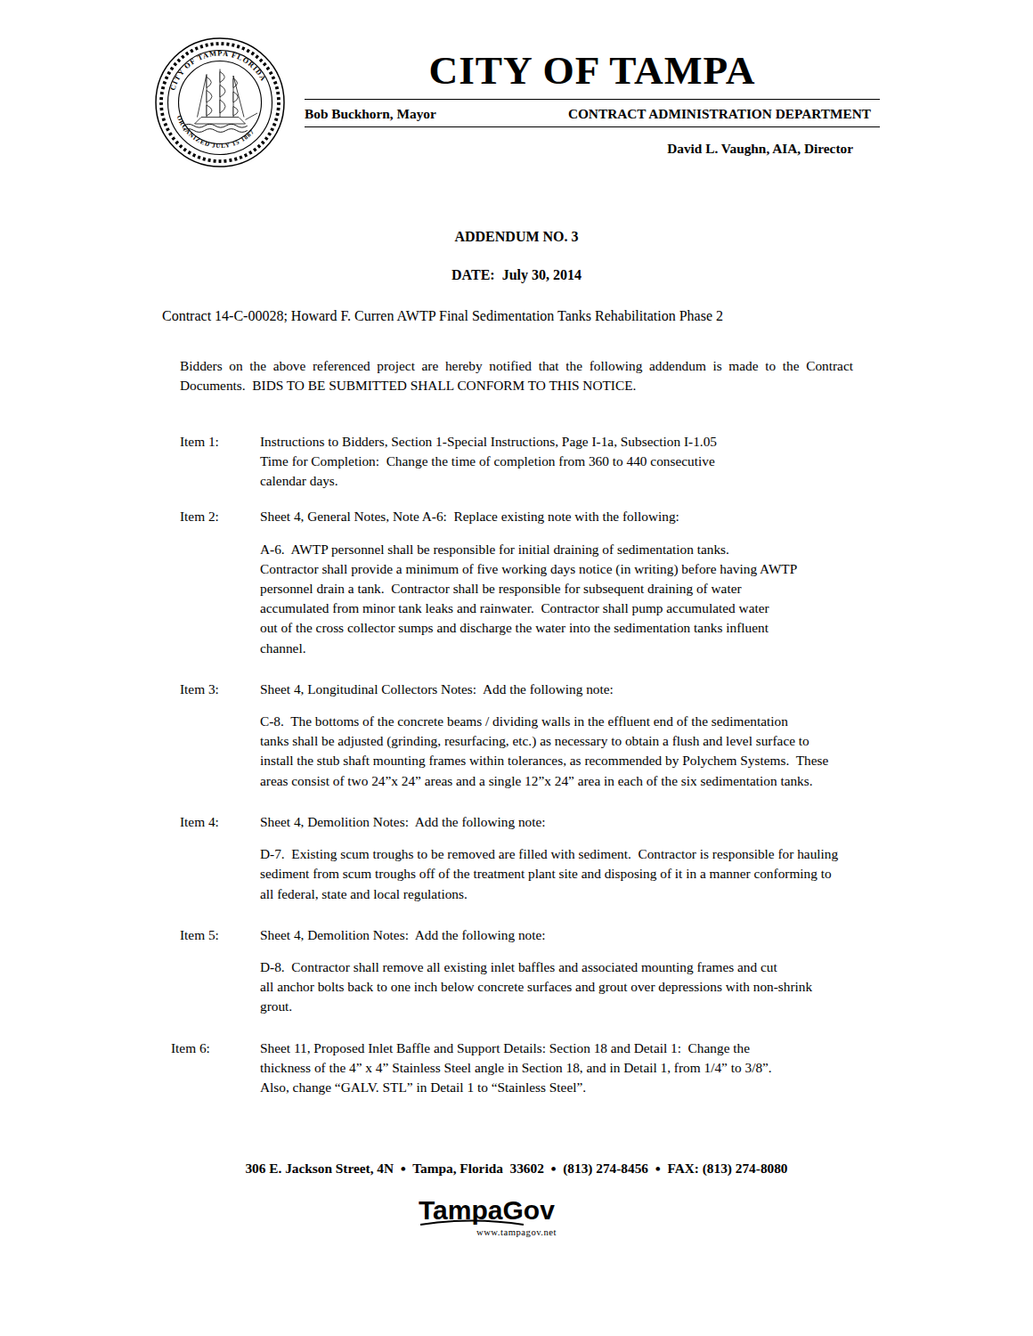CITY OF TAMPA FLORIDA ORGANIZED JULY 15 1887
CITY OF TAMPA
Bob Buckhorn, Mayor CONTRACT ADMINISTRATION DEPARTMENT
David L. Vaughn, AIA, Director
ADDENDUM NO. 3
DATE: July 30, 2014
Contract 14-C-00028; Howard F. Curren AWTP Final Sedimentation Tanks Rehabilitation Phase 2
Bidders on the above referenced project are hereby notified that the following addendum is made to the Contract Documents. BIDS TO BE SUBMITTED SHALL CONFORM TO THIS NOTICE.
Item 1:
Instructions to Bidders, Section 1-Special Instructions, Page I-1a, Subsection I-1.05
Time for Completion: Change the time of completion from 360 to 440 consecutive
calendar days.
Item 2:
Sheet 4, General Notes, Note A-6: Replace existing note with the following:
A-6. AWTP personnel shall be responsible for initial draining of sedimentation tanks.
Contractor shall provide a minimum of five working days notice (in writing) before having AWTP
personnel drain a tank. Contractor shall be responsible for subsequent draining of water
accumulated from minor tank leaks and rainwater. Contractor shall pump accumulated water
out of the cross collector sumps and discharge the water into the sedimentation tanks influent
channel.
Item 3:
Sheet 4, Longitudinal Collectors Notes: Add the following note:
C-8. The bottoms of the concrete beams / dividing walls in the effluent end of the sedimentation
tanks shall be adjusted (grinding, resurfacing, etc.) as necessary to obtain a flush and level surface to
install the stub shaft mounting frames within tolerances, as recommended by Polychem Systems. These
areas consist of two 24”x 24” areas and a single 12”x 24” area in each of the six sedimentation tanks.
Item 4:
Sheet 4, Demolition Notes: Add the following note:
D-7. Existing scum troughs to be removed are filled with sediment. Contractor is responsible for hauling
sediment from scum troughs off of the treatment plant site and disposing of it in a manner conforming to
all federal, state and local regulations.
Item 5:
Sheet 4, Demolition Notes: Add the following note:
D-8. Contractor shall remove all existing inlet baffles and associated mounting frames and cut
all anchor bolts back to one inch below concrete surfaces and grout over depressions with non-shrink
grout.
Item 6:
Sheet 11, Proposed Inlet Baffle and Support Details: Section 18 and Detail 1: Change the
thickness of the 4” x 4” Stainless Steel angle in Section 18, and in Detail 1, from 1/4” to 3/8”.
Also, change “GALV. STL” in Detail 1 to “Stainless Steel”.
306 E. Jackson Street, 4N • Tampa, Florida 33602 • (813) 274-8456 • FAX: (813) 274-8080
TampaGov
www.tampagov.net